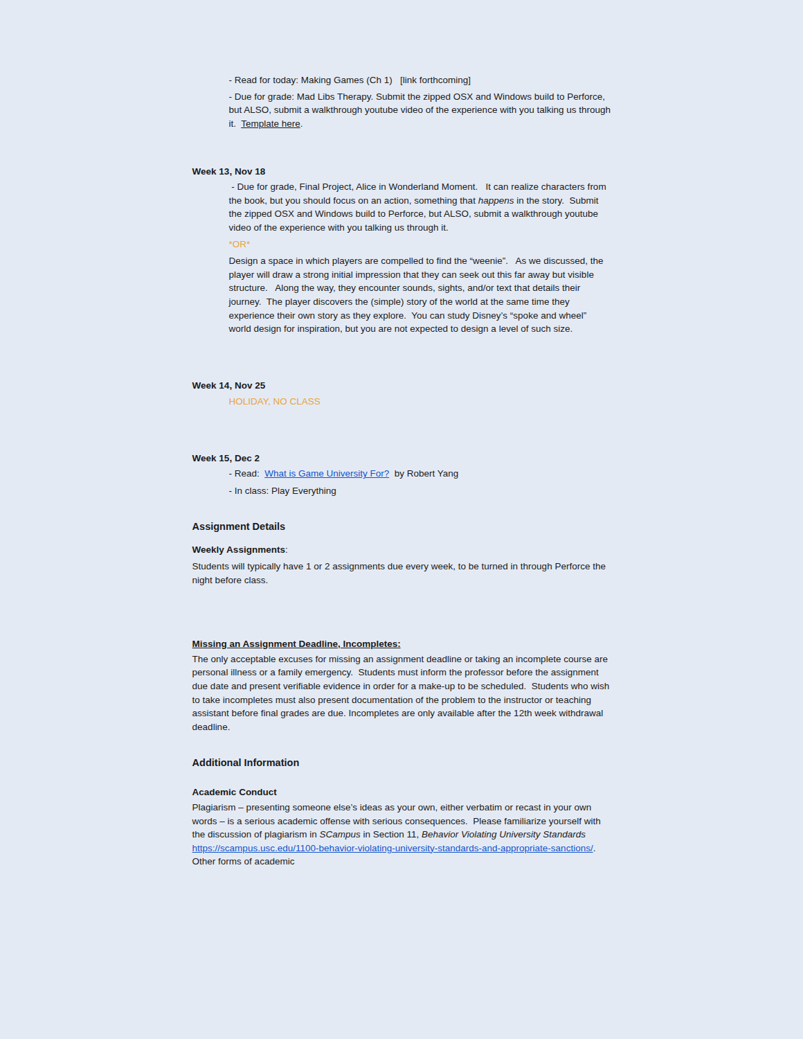- Read for today: Making Games (Ch 1) [link forthcoming]
- Due for grade: Mad Libs Therapy. Submit the zipped OSX and Windows build to Perforce, but ALSO, submit a walkthrough youtube video of the experience with you talking us through it. Template here.
Week 13, Nov 18
- Due for grade, Final Project, Alice in Wonderland Moment. It can realize characters from the book, but you should focus on an action, something that happens in the story. Submit the zipped OSX and Windows build to Perforce, but ALSO, submit a walkthrough youtube video of the experience with you talking us through it.
*OR*
Design a space in which players are compelled to find the “weenie”. As we discussed, the player will draw a strong initial impression that they can seek out this far away but visible structure. Along the way, they encounter sounds, sights, and/or text that details their journey. The player discovers the (simple) story of the world at the same time they experience their own story as they explore. You can study Disney’s “spoke and wheel” world design for inspiration, but you are not expected to design a level of such size.
Week 14, Nov 25
HOLIDAY, NO CLASS
Week 15, Dec 2
- Read: What is Game University For? by Robert Yang
- In class: Play Everything
Assignment Details
Weekly Assignments:
Students will typically have 1 or 2 assignments due every week, to be turned in through Perforce the night before class.
Missing an Assignment Deadline, Incompletes:
The only acceptable excuses for missing an assignment deadline or taking an incomplete course are personal illness or a family emergency. Students must inform the professor before the assignment due date and present verifiable evidence in order for a make-up to be scheduled. Students who wish to take incompletes must also present documentation of the problem to the instructor or teaching assistant before final grades are due. Incompletes are only available after the 12th week withdrawal deadline.
Additional Information
Academic Conduct
Plagiarism – presenting someone else’s ideas as your own, either verbatim or recast in your own words – is a serious academic offense with serious consequences. Please familiarize yourself with the discussion of plagiarism in SCampus in Section 11, Behavior Violating University Standards https://scampus.usc.edu/1100-behavior-violating-university-standards-and-appropriate-sanctions/. Other forms of academic